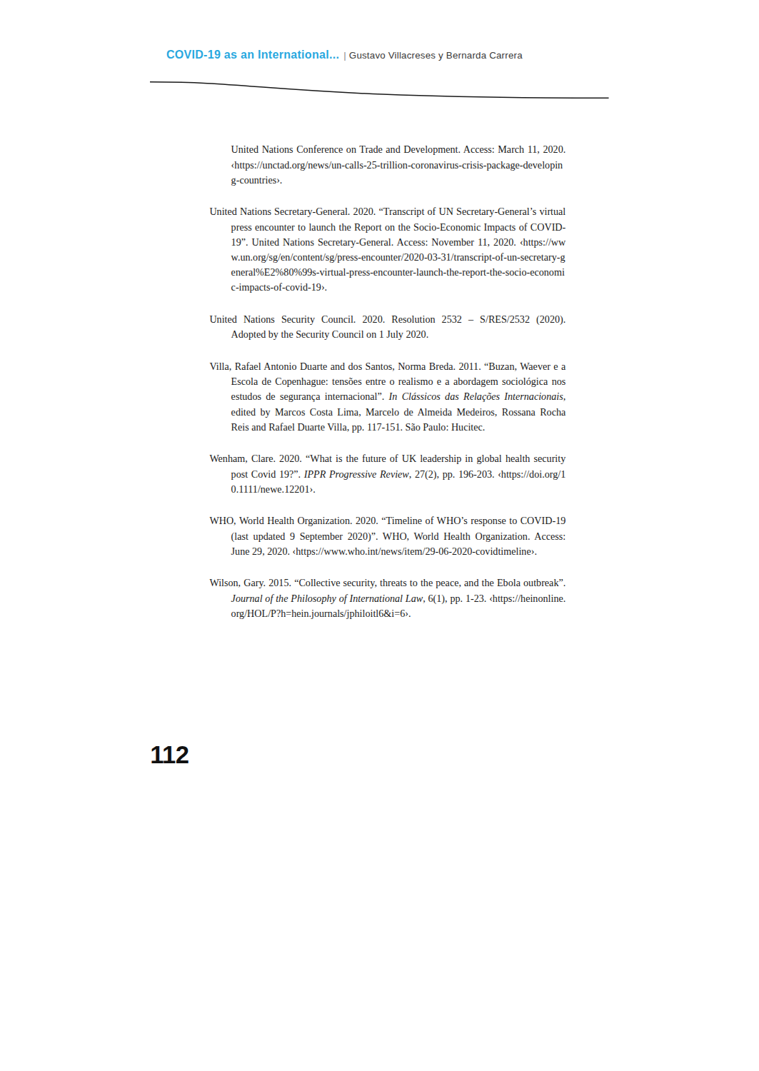COVID-19 as an International...|Gustavo Villacreses y Bernarda Carrera
United Nations Conference on Trade and Development. Access: March 11, 2020. ‹https://unctad.org/news/un-calls-25-trillion-coronavirus-crisis-package-developing-countries›.
United Nations Secretary-General. 2020. “Transcript of UN Secretary-General’s virtual press encounter to launch the Report on the Socio-Economic Impacts of COVID-19”. United Nations Secretary-General. Access: November 11, 2020. ‹https://www.un.org/sg/en/content/sg/press-encounter/2020-03-31/transcript-of-un-secretary-general%E2%80%99s-virtual-press-encounter-launch-the-report-the-socio-economic-impacts-of-covid-19›.
United Nations Security Council. 2020. Resolution 2532 – S/RES/2532 (2020). Adopted by the Security Council on 1 July 2020.
Villa, Rafael Antonio Duarte and dos Santos, Norma Breda. 2011. “Buzan, Waever e a Escola de Copenhague: tensões entre o realismo e a abordagem sociológica nos estudos de segurança internacional”. In Clássicos das Relações Internacionais, edited by Marcos Costa Lima, Marcelo de Almeida Medeiros, Rossana Rocha Reis and Rafael Duarte Villa, pp. 117-151. São Paulo: Hucitec.
Wenham, Clare. 2020. “What is the future of UK leadership in global health security post Covid 19?”. IPPR Progressive Review, 27(2), pp. 196-203. ‹https://doi.org/10.1111/newe.12201›.
WHO, World Health Organization. 2020. “Timeline of WHO’s response to COVID-19 (last updated 9 September 2020)”. WHO, World Health Organization. Access: June 29, 2020. ‹https://www.who.int/news/item/29-06-2020-covidtimeline›.
Wilson, Gary. 2015. “Collective security, threats to the peace, and the Ebola outbreak”. Journal of the Philosophy of International Law, 6(1), pp. 1-23. ‹https://heinonline.org/HOL/P?h=hein.journals/jphiloitl6&i=6›.
112